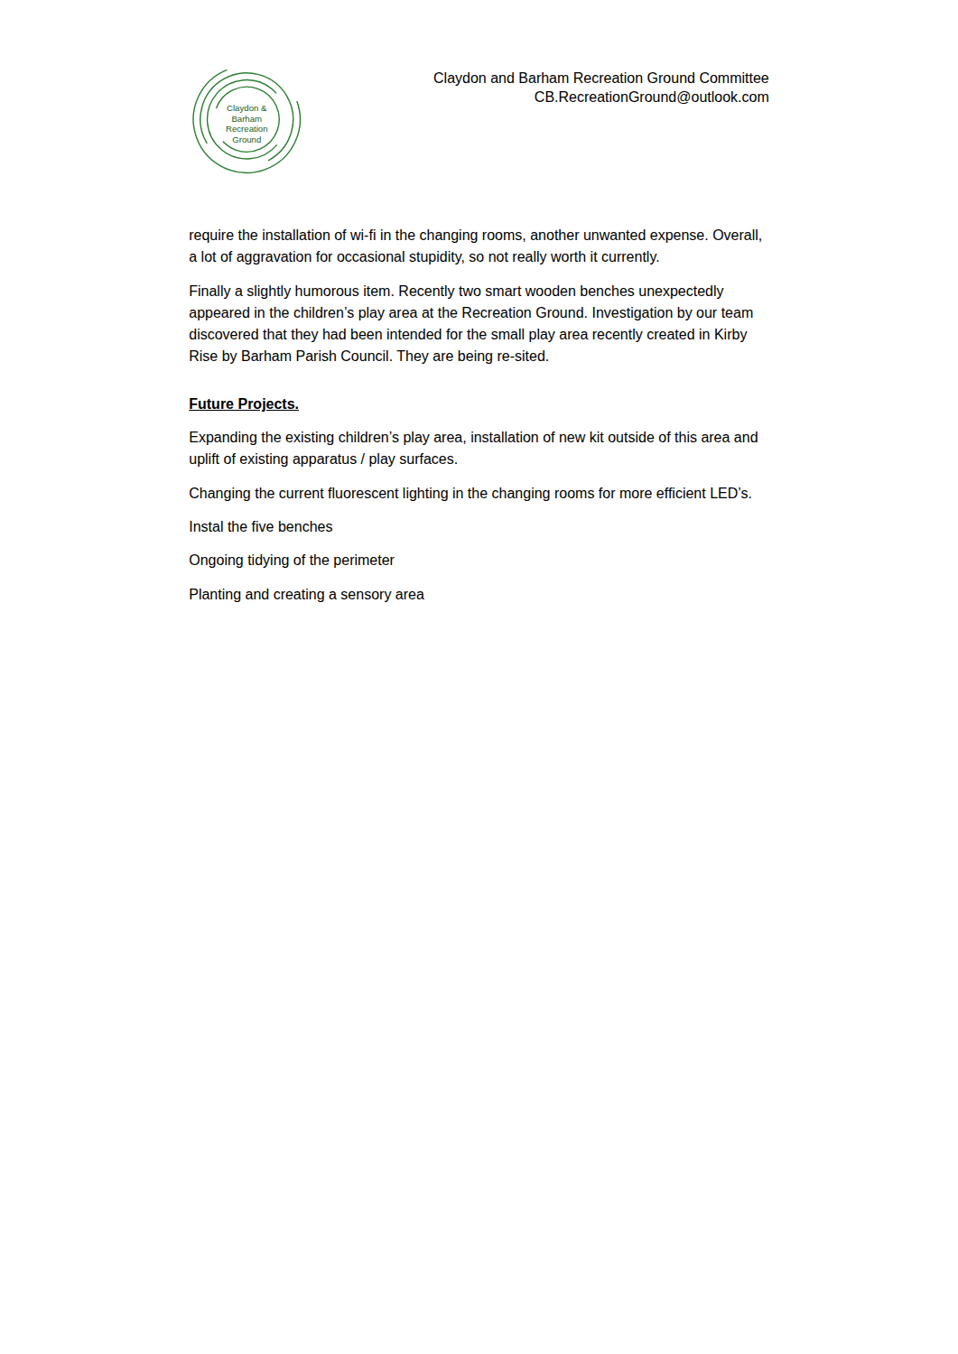Claydon & Barham Recreation Ground
Claydon and Barham Recreation Ground Committee CB.RecreationGround@outlook.com
require the installation of wi-fi in the changing rooms, another unwanted expense. Overall, a lot of aggravation for occasional stupidity, so not really worth it currently.
Finally a slightly humorous item. Recently two smart wooden benches unexpectedly appeared in the children’s play area at the Recreation Ground. Investigation by our team discovered that they had been intended for the small play area recently created in Kirby Rise by Barham Parish Council. They are being re-sited.
Future Projects.
Expanding the existing children’s play area, installation of new kit outside of this area and uplift of existing apparatus / play surfaces.
Changing the current fluorescent lighting in the changing rooms for more efficient LED’s.
Instal the five benches
Ongoing tidying of the perimeter
Planting and creating a sensory area